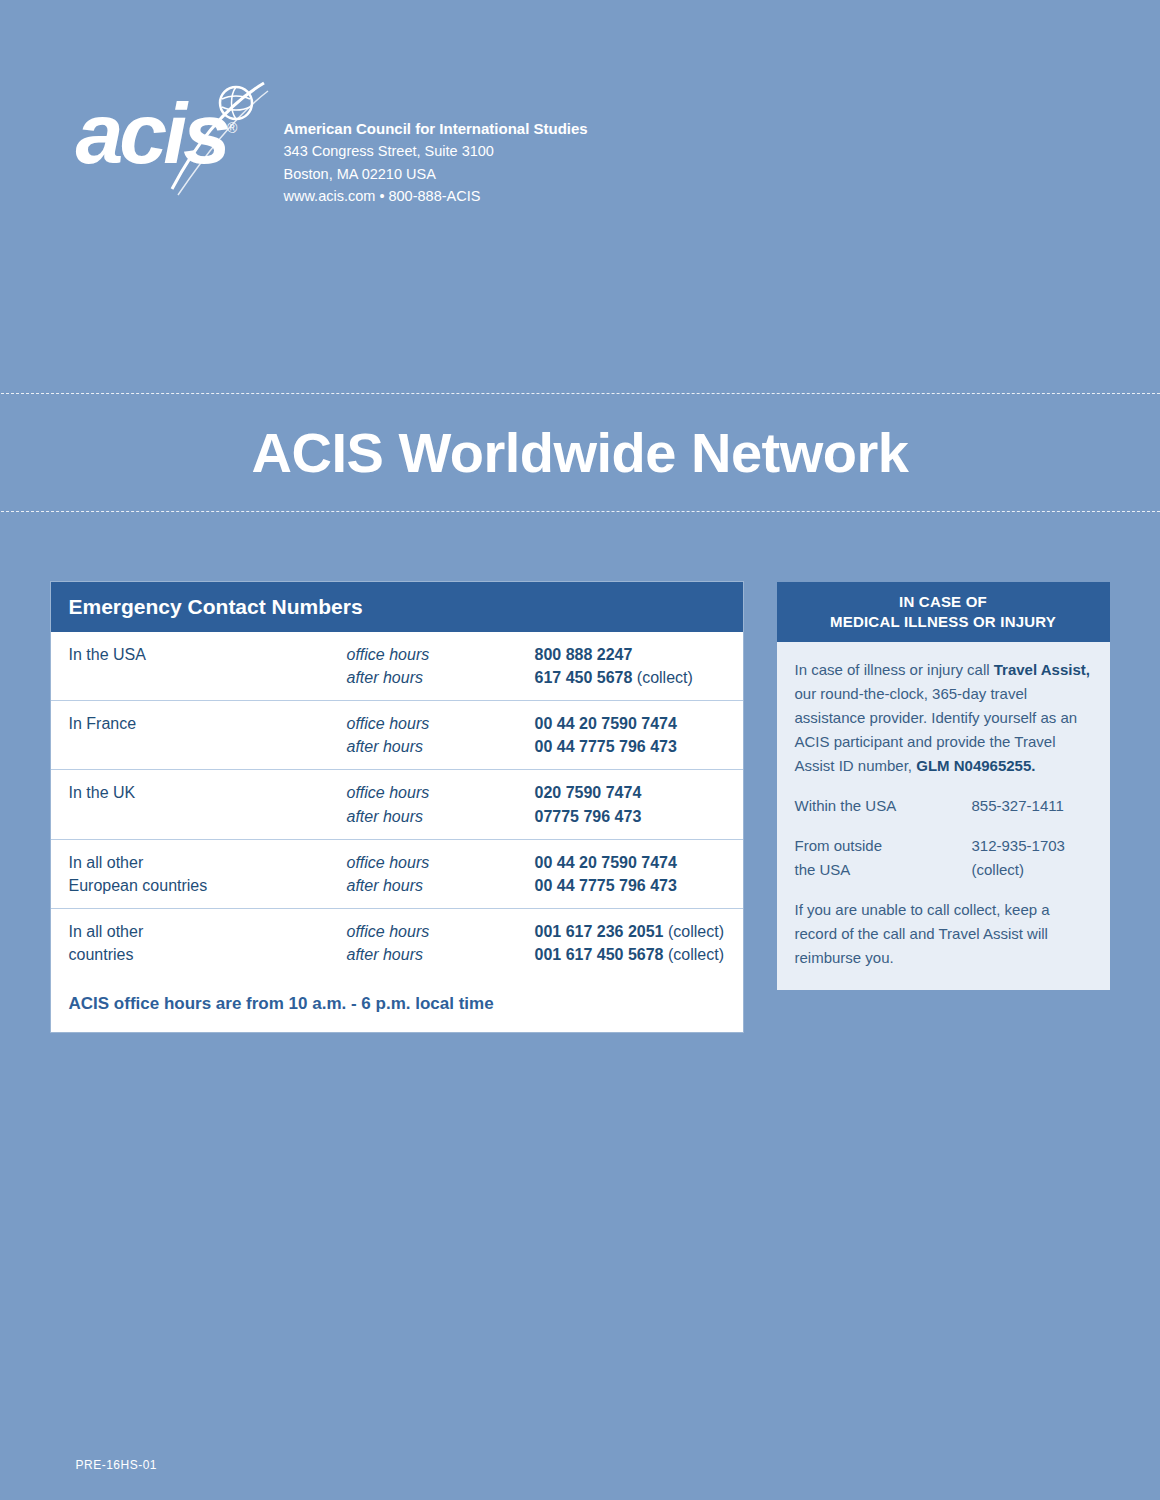acis®
American Council for International Studies
343 Congress Street, Suite 3100
Boston, MA 02210 USA
www.acis.com • 800-888-ACIS
ACIS Worldwide Network
Emergency Contact Numbers
| In the USA | office hours after hours | 800 888 2247 617 450 5678 (collect) |
| In France | office hours after hours | 00 44 20 7590 7474 00 44 7775 796 473 |
| In the UK | office hours after hours | 020 7590 7474 07775 796 473 |
| In all other European countries | office hours after hours | 00 44 20 7590 7474 00 44 7775 796 473 |
| In all other countries | office hours after hours | 001 617 236 2051 (collect) 001 617 450 5678 (collect) |
ACIS office hours are from 10 a.m. - 6 p.m. local time
IN CASE OF
MEDICAL ILLNESS OR INJURY
In case of illness or injury call Travel Assist, our round-the-clock, 365-day travel assistance provider. Identify yourself as an ACIS participant and provide the Travel Assist ID number, GLM N04965255.
Within the USA
855-327-1411
From outside
the USA
312-935-1703
(collect)
If you are unable to call collect, keep a record of the call and Travel Assist will reimburse you.
PRE-16HS-01